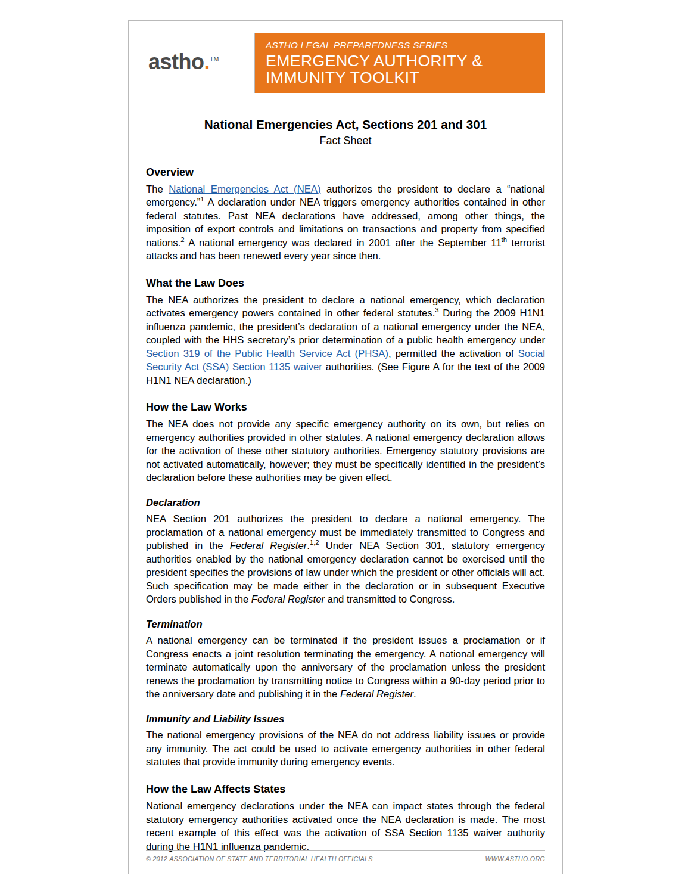astho. TM
ASTHO LEGAL PREPAREDNESS SERIES
EMERGENCY AUTHORITY & IMMUNITY TOOLKIT
National Emergencies Act, Sections 201 and 301
Fact Sheet
Overview
The National Emergencies Act (NEA) authorizes the president to declare a “national emergency.”1 A declaration under NEA triggers emergency authorities contained in other federal statutes. Past NEA declarations have addressed, among other things, the imposition of export controls and limitations on transactions and property from specified nations.2 A national emergency was declared in 2001 after the September 11th terrorist attacks and has been renewed every year since then.
What the Law Does
The NEA authorizes the president to declare a national emergency, which declaration activates emergency powers contained in other federal statutes.3 During the 2009 H1N1 influenza pandemic, the president’s declaration of a national emergency under the NEA, coupled with the HHS secretary’s prior determination of a public health emergency under Section 319 of the Public Health Service Act (PHSA), permitted the activation of Social Security Act (SSA) Section 1135 waiver authorities. (See Figure A for the text of the 2009 H1N1 NEA declaration.)
How the Law Works
The NEA does not provide any specific emergency authority on its own, but relies on emergency authorities provided in other statutes. A national emergency declaration allows for the activation of these other statutory authorities. Emergency statutory provisions are not activated automatically, however; they must be specifically identified in the president’s declaration before these authorities may be given effect.
Declaration
NEA Section 201 authorizes the president to declare a national emergency. The proclamation of a national emergency must be immediately transmitted to Congress and published in the Federal Register.1,2 Under NEA Section 301, statutory emergency authorities enabled by the national emergency declaration cannot be exercised until the president specifies the provisions of law under which the president or other officials will act. Such specification may be made either in the declaration or in subsequent Executive Orders published in the Federal Register and transmitted to Congress.
Termination
A national emergency can be terminated if the president issues a proclamation or if Congress enacts a joint resolution terminating the emergency. A national emergency will terminate automatically upon the anniversary of the proclamation unless the president renews the proclamation by transmitting notice to Congress within a 90-day period prior to the anniversary date and publishing it in the Federal Register.
Immunity and Liability Issues
The national emergency provisions of the NEA do not address liability issues or provide any immunity. The act could be used to activate emergency authorities in other federal statutes that provide immunity during emergency events.
How the Law Affects States
National emergency declarations under the NEA can impact states through the federal statutory emergency authorities activated once the NEA declaration is made. The most recent example of this effect was the activation of SSA Section 1135 waiver authority during the H1N1 influenza pandemic.
© 2012 ASSOCIATION OF STATE AND TERRITORIAL HEALTH OFFICIALS WWW.ASTHO.ORG